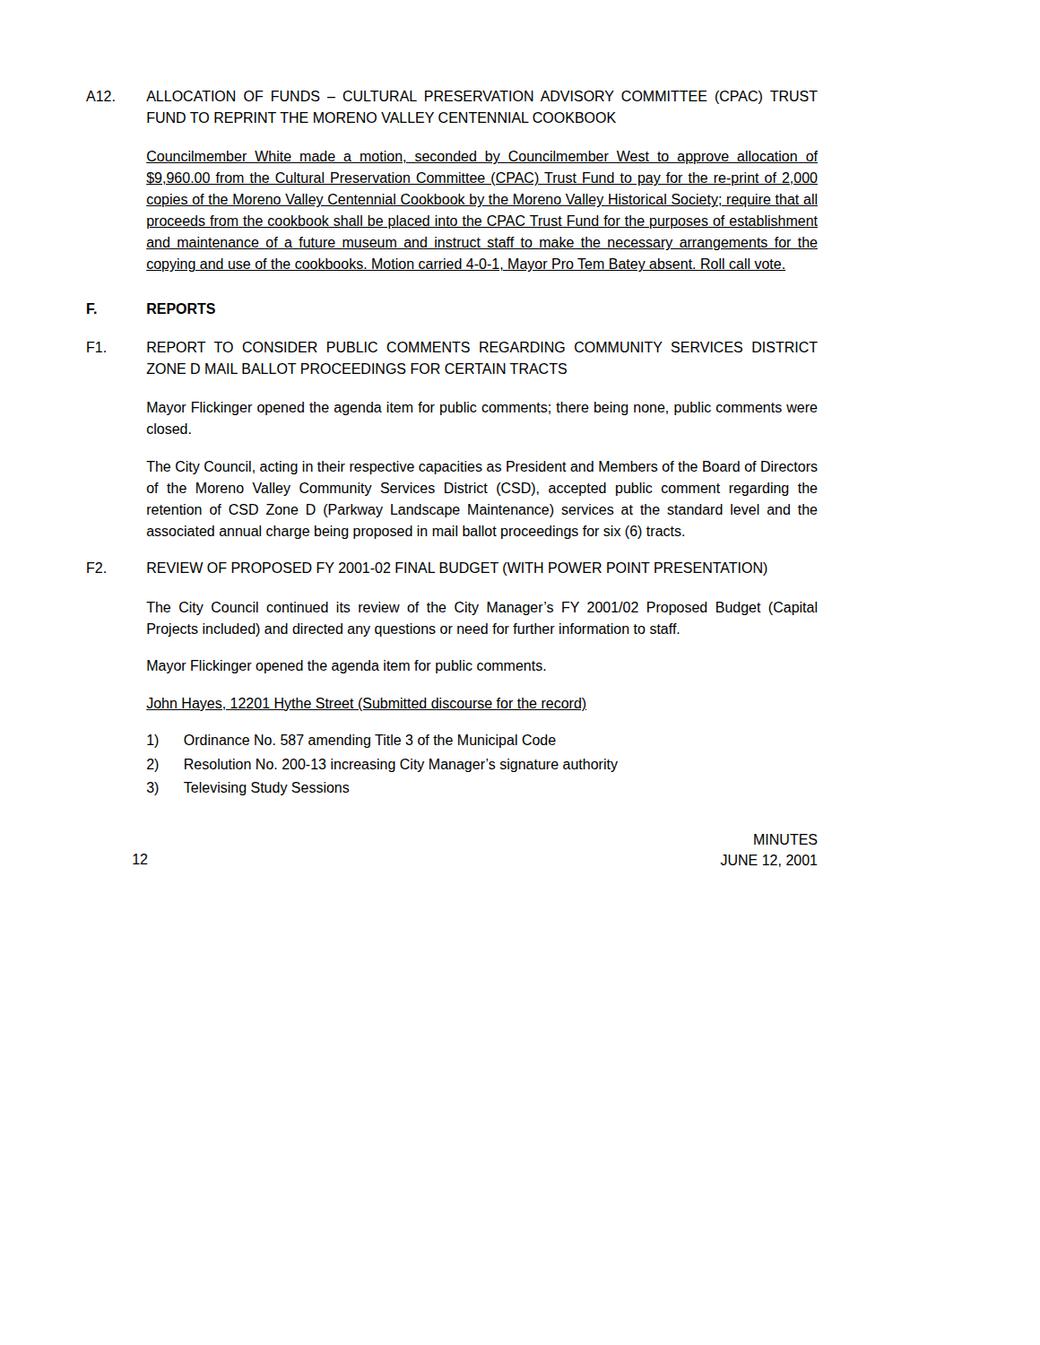A12.
ALLOCATION OF FUNDS – CULTURAL PRESERVATION ADVISORY COMMITTEE (CPAC) TRUST FUND TO REPRINT THE MORENO VALLEY CENTENNIAL COOKBOOK
Councilmember White made a motion, seconded by Councilmember West to approve allocation of $9,960.00 from the Cultural Preservation Committee (CPAC) Trust Fund to pay for the re-print of 2,000 copies of the Moreno Valley Centennial Cookbook by the Moreno Valley Historical Society; require that all proceeds from the cookbook shall be placed into the CPAC Trust Fund for the purposes of establishment and maintenance of a future museum and instruct staff to make the necessary arrangements for the copying and use of the cookbooks. Motion carried 4-0-1, Mayor Pro Tem Batey absent. Roll call vote.
F.
REPORTS
F1.
REPORT TO CONSIDER PUBLIC COMMENTS REGARDING COMMUNITY SERVICES DISTRICT ZONE D MAIL BALLOT PROCEEDINGS FOR CERTAIN TRACTS
Mayor Flickinger opened the agenda item for public comments; there being none, public comments were closed.
The City Council, acting in their respective capacities as President and Members of the Board of Directors of the Moreno Valley Community Services District (CSD), accepted public comment regarding the retention of CSD Zone D (Parkway Landscape Maintenance) services at the standard level and the associated annual charge being proposed in mail ballot proceedings for six (6) tracts.
F2.
REVIEW OF PROPOSED FY 2001-02 FINAL BUDGET (WITH POWER POINT PRESENTATION)
The City Council continued its review of the City Manager’s FY 2001/02 Proposed Budget (Capital Projects included) and directed any questions or need for further information to staff.
Mayor Flickinger opened the agenda item for public comments.
John Hayes, 12201 Hythe Street (Submitted discourse for the record)
1) Ordinance No. 587 amending Title 3 of the Municipal Code
2) Resolution No. 200-13 increasing City Manager’s signature authority
3) Televising Study Sessions
12
MINUTES
JUNE 12, 2001